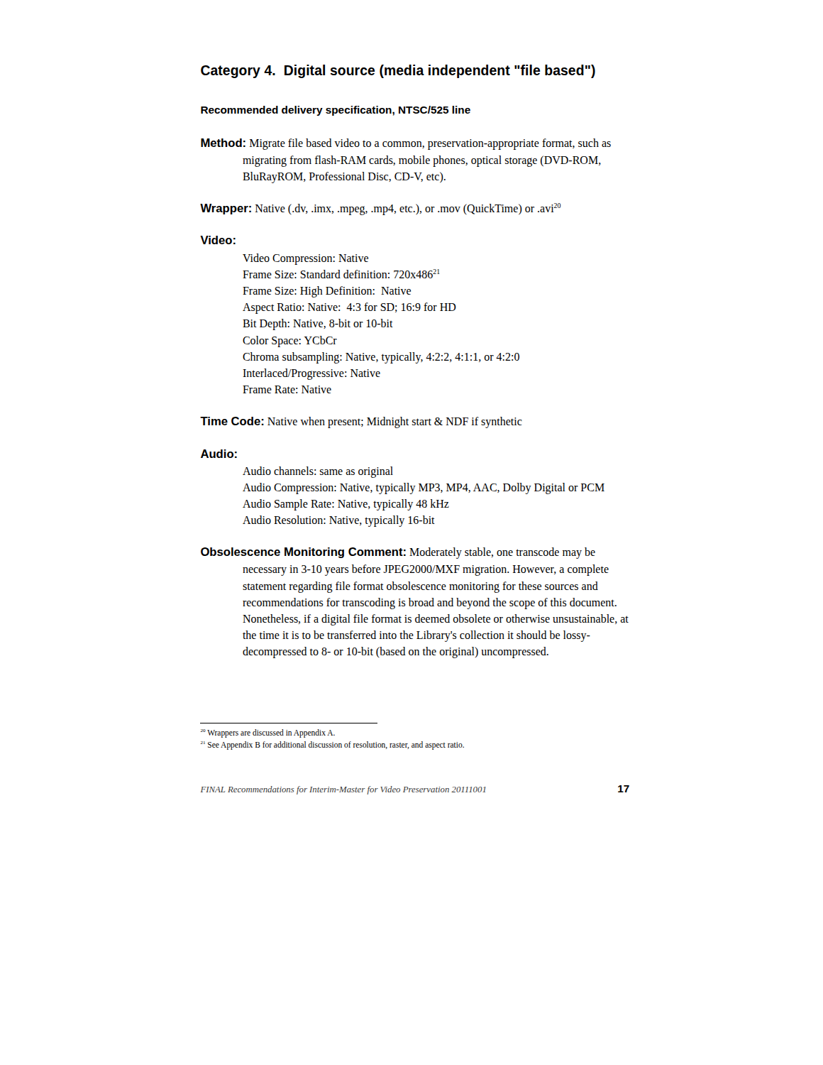Category 4. Digital source (media independent "file based")
Recommended delivery specification, NTSC/525 line
Method: Migrate file based video to a common, preservation-appropriate format, such as migrating from flash-RAM cards, mobile phones, optical storage (DVD-ROM, BluRayROM, Professional Disc, CD-V, etc).
Wrapper: Native (.dv, .imx, .mpeg, .mp4, etc.), or .mov (QuickTime) or .avi20
Video:
Video Compression: Native
Frame Size: Standard definition: 720x48621
Frame Size: High Definition: Native
Aspect Ratio: Native: 4:3 for SD; 16:9 for HD
Bit Depth: Native, 8-bit or 10-bit
Color Space: YCbCr
Chroma subsampling: Native, typically, 4:2:2, 4:1:1, or 4:2:0
Interlaced/Progressive: Native
Frame Rate: Native
Time Code: Native when present; Midnight start & NDF if synthetic
Audio:
Audio channels: same as original
Audio Compression: Native, typically MP3, MP4, AAC, Dolby Digital or PCM
Audio Sample Rate: Native, typically 48 kHz
Audio Resolution: Native, typically 16-bit
Obsolescence Monitoring Comment: Moderately stable, one transcode may be necessary in 3-10 years before JPEG2000/MXF migration. However, a complete statement regarding file format obsolescence monitoring for these sources and recommendations for transcoding is broad and beyond the scope of this document. Nonetheless, if a digital file format is deemed obsolete or otherwise unsustainable, at the time it is to be transferred into the Library's collection it should be lossy-decompressed to 8- or 10-bit (based on the original) uncompressed.
20 Wrappers are discussed in Appendix A.
21 See Appendix B for additional discussion of resolution, raster, and aspect ratio.
FINAL Recommendations for Interim-Master for Video Preservation 20111001
17